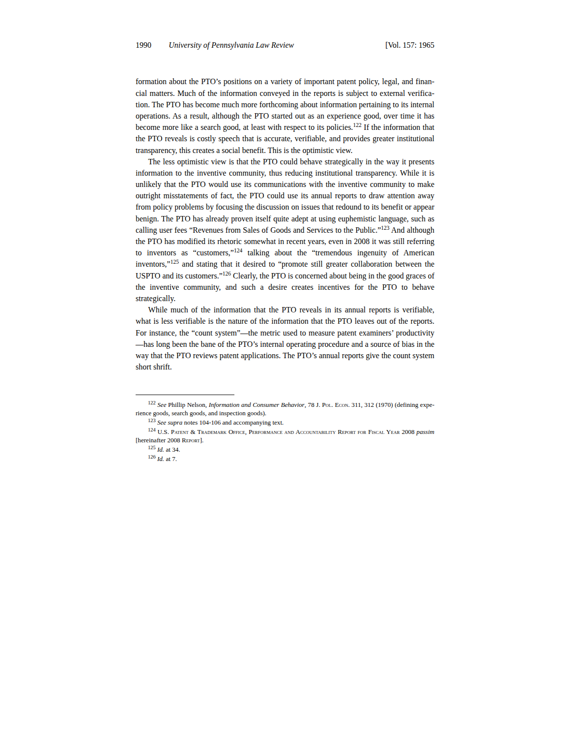1990 University of Pennsylvania Law Review [Vol. 157: 1965
formation about the PTO’s positions on a variety of important patent policy, legal, and financial matters. Much of the information conveyed in the reports is subject to external verification. The PTO has become much more forthcoming about information pertaining to its internal operations. As a result, although the PTO started out as an experience good, over time it has become more like a search good, at least with respect to its policies.122 If the information that the PTO reveals is costly speech that is accurate, verifiable, and provides greater institutional transparency, this creates a social benefit. This is the optimistic view.
The less optimistic view is that the PTO could behave strategically in the way it presents information to the inventive community, thus reducing institutional transparency. While it is unlikely that the PTO would use its communications with the inventive community to make outright misstatements of fact, the PTO could use its annual reports to draw attention away from policy problems by focusing the discussion on issues that redound to its benefit or appear benign. The PTO has already proven itself quite adept at using euphemistic language, such as calling user fees “Revenues from Sales of Goods and Services to the Public.”123 And although the PTO has modified its rhetoric somewhat in recent years, even in 2008 it was still referring to inventors as “customers,”124 talking about the “tremendous ingenuity of American inventors,”125 and stating that it desired to “promote still greater collaboration between the USPTO and its customers.”126 Clearly, the PTO is concerned about being in the good graces of the inventive community, and such a desire creates incentives for the PTO to behave strategically.
While much of the information that the PTO reveals in its annual reports is verifiable, what is less verifiable is the nature of the information that the PTO leaves out of the reports. For instance, the “count system”—the metric used to measure patent examiners’ productivity—has long been the bane of the PTO’s internal operating procedure and a source of bias in the way that the PTO reviews patent applications. The PTO’s annual reports give the count system short shrift.
122 See Phillip Nelson, Information and Consumer Behavior, 78 J. Pol. Econ. 311, 312 (1970) (defining experience goods, search goods, and inspection goods).
123 See supra notes 104-106 and accompanying text.
124 U.S. Patent & Trademark Office, Performance and Accountability Report for Fiscal Year 2008 passim [hereinafter 2008 Report].
125 Id. at 34.
126 Id. at 7.